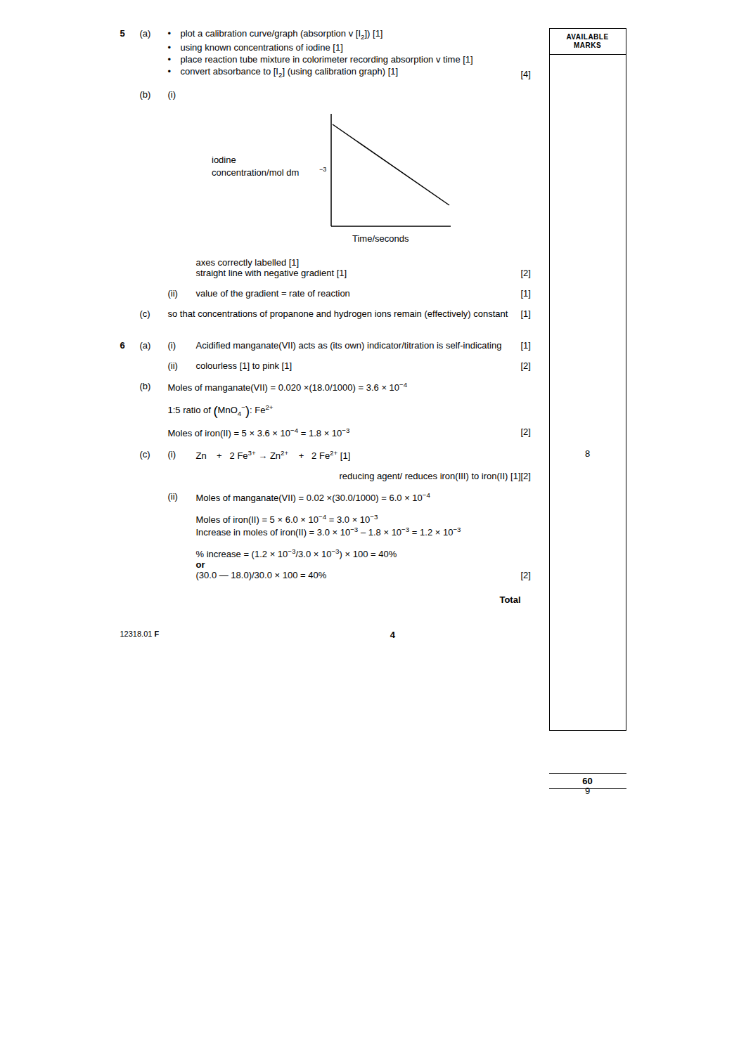AVAILABLE
MARKS
8
9
| 5 | (a) | plot a calibration curve/graph (absorption v [I 2 ]) [1] using known concentrations of iodine [1] place reaction tube mixture in colorimeter recording absorption v time [1] convert absorbance to [I 2 ] (using calibration graph) [1] | [4] |
| | (b) | (i) | | |
iodine concentration/mol dm −3 Time/seconds
| | | | axes correctly labelled [1] straight line with negative gradient [1] | [2] |
| | | (ii) | value of the gradient = rate of reaction | [1] |
| | (c) | so that concentrations of propanone and hydrogen ions remain (effectively) constant | [1] |
| 6 | (a) | (i) | Acidified manganate(VII) acts as (its own) indicator/titration is self-indicating | [1] |
| | | (ii) | colourless [1] to pink [1] | [2] |
| | (b) | Moles of manganate(VII) = 0.020 ×(18.0/1000) = 3.6 × 10 −4 | |
| | | 1:5 ratio of ( MnO 4 − ) : Fe 2+ | |
| | | Moles of iron(II) = 5 × 3.6 × 10 −4 = 1.8 × 10 −3 | [2] |
| | (c) | (i) | Zn + 2 Fe 3+ → Zn 2+ + 2 Fe 2+ [1] | |
| | | | reducing agent/ reduces iron(III) to iron(II) [1] | [2] |
| | | (ii) | Moles of manganate(VII) = 0.02 ×(30.0/1000) = 6.0 × 10 −4 | |
| | | | Moles of iron(II) = 5 × 6.0 × 10 −4 = 3.0 × 10 −3 Increase in moles of iron(II) = 3.0 × 10 −3 – 1.8 × 10 −3 = 1.2 × 10 −3 | |
| | | | % increase = (1.2 × 10 −3 /3.0 × 10 −3 ) × 100 = 40% or (30.0 — 18.0)/30.0 × 100 = 40% | [2] |
| | | | Total | |
60
12318.01 F
4